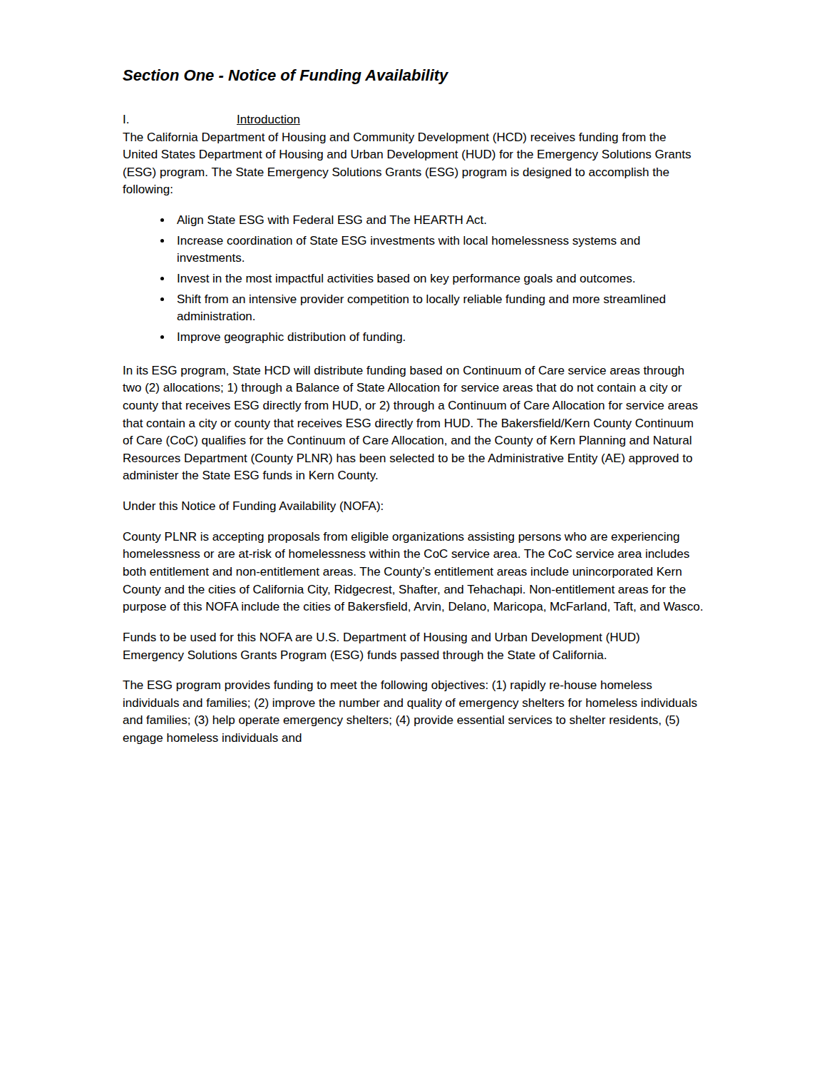Section One - Notice of Funding Availability
I. Introduction
The California Department of Housing and Community Development (HCD) receives funding from the United States Department of Housing and Urban Development (HUD) for the Emergency Solutions Grants (ESG) program. The State Emergency Solutions Grants (ESG) program is designed to accomplish the following:
Align State ESG with Federal ESG and The HEARTH Act.
Increase coordination of State ESG investments with local homelessness systems and investments.
Invest in the most impactful activities based on key performance goals and outcomes.
Shift from an intensive provider competition to locally reliable funding and more streamlined administration.
Improve geographic distribution of funding.
In its ESG program, State HCD will distribute funding based on Continuum of Care service areas through two (2) allocations; 1) through a Balance of State Allocation for service areas that do not contain a city or county that receives ESG directly from HUD, or 2) through a Continuum of Care Allocation for service areas that contain a city or county that receives ESG directly from HUD. The Bakersfield/Kern County Continuum of Care (CoC) qualifies for the Continuum of Care Allocation, and the County of Kern Planning and Natural Resources Department (County PLNR) has been selected to be the Administrative Entity (AE) approved to administer the State ESG funds in Kern County.
Under this Notice of Funding Availability (NOFA):
County PLNR is accepting proposals from eligible organizations assisting persons who are experiencing homelessness or are at-risk of homelessness within the CoC service area. The CoC service area includes both entitlement and non-entitlement areas. The County’s entitlement areas include unincorporated Kern County and the cities of California City, Ridgecrest, Shafter, and Tehachapi. Non-entitlement areas for the purpose of this NOFA include the cities of Bakersfield, Arvin, Delano, Maricopa, McFarland, Taft, and Wasco.
Funds to be used for this NOFA are U.S. Department of Housing and Urban Development (HUD) Emergency Solutions Grants Program (ESG) funds passed through the State of California.
The ESG program provides funding to meet the following objectives: (1) rapidly re-house homeless individuals and families; (2) improve the number and quality of emergency shelters for homeless individuals and families; (3) help operate emergency shelters; (4) provide essential services to shelter residents, (5) engage homeless individuals and